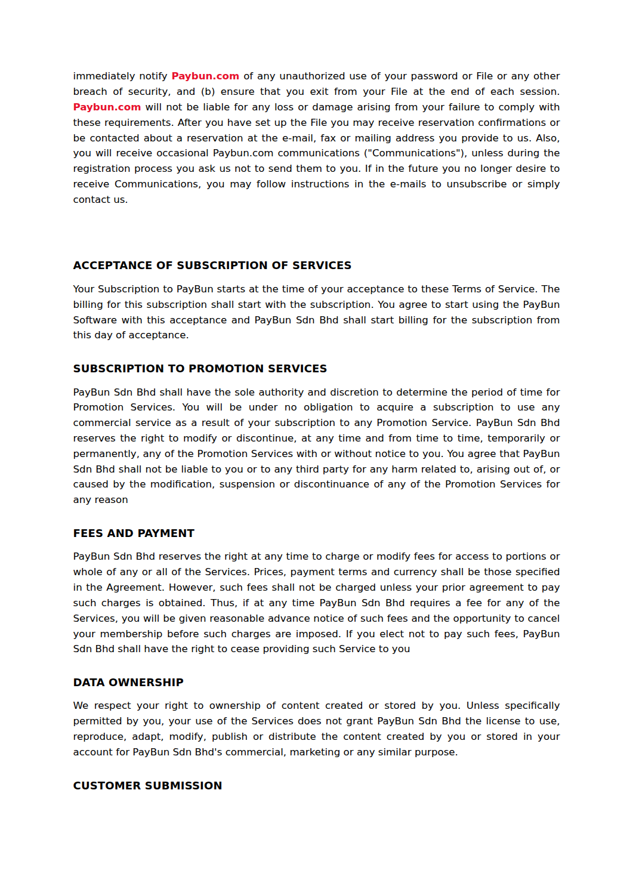immediately notify Paybun.com of any unauthorized use of your password or File or any other breach of security, and (b) ensure that you exit from your File at the end of each session. Paybun.com will not be liable for any loss or damage arising from your failure to comply with these requirements. After you have set up the File you may receive reservation confirmations or be contacted about a reservation at the e-mail, fax or mailing address you provide to us. Also, you will receive occasional Paybun.com communications ("Communications"), unless during the registration process you ask us not to send them to you. If in the future you no longer desire to receive Communications, you may follow instructions in the e-mails to unsubscribe or simply contact us.
ACCEPTANCE OF SUBSCRIPTION OF SERVICES
Your Subscription to PayBun starts at the time of your acceptance to these Terms of Service. The billing for this subscription shall start with the subscription. You agree to start using the PayBun Software with this acceptance and PayBun Sdn Bhd shall start billing for the subscription from this day of acceptance.
SUBSCRIPTION TO PROMOTION SERVICES
PayBun Sdn Bhd shall have the sole authority and discretion to determine the period of time for Promotion Services. You will be under no obligation to acquire a subscription to use any commercial service as a result of your subscription to any Promotion Service. PayBun Sdn Bhd reserves the right to modify or discontinue, at any time and from time to time, temporarily or permanently, any of the Promotion Services with or without notice to you. You agree that PayBun Sdn Bhd shall not be liable to you or to any third party for any harm related to, arising out of, or caused by the modification, suspension or discontinuance of any of the Promotion Services for any reason
FEES AND PAYMENT
PayBun Sdn Bhd reserves the right at any time to charge or modify fees for access to portions or whole of any or all of the Services. Prices, payment terms and currency shall be those specified in the Agreement. However, such fees shall not be charged unless your prior agreement to pay such charges is obtained. Thus, if at any time PayBun Sdn Bhd requires a fee for any of the Services, you will be given reasonable advance notice of such fees and the opportunity to cancel your membership before such charges are imposed. If you elect not to pay such fees, PayBun Sdn Bhd shall have the right to cease providing such Service to you
DATA OWNERSHIP
We respect your right to ownership of content created or stored by you. Unless specifically permitted by you, your use of the Services does not grant PayBun Sdn Bhd the license to use, reproduce, adapt, modify, publish or distribute the content created by you or stored in your account for PayBun Sdn Bhd's commercial, marketing or any similar purpose.
CUSTOMER SUBMISSION